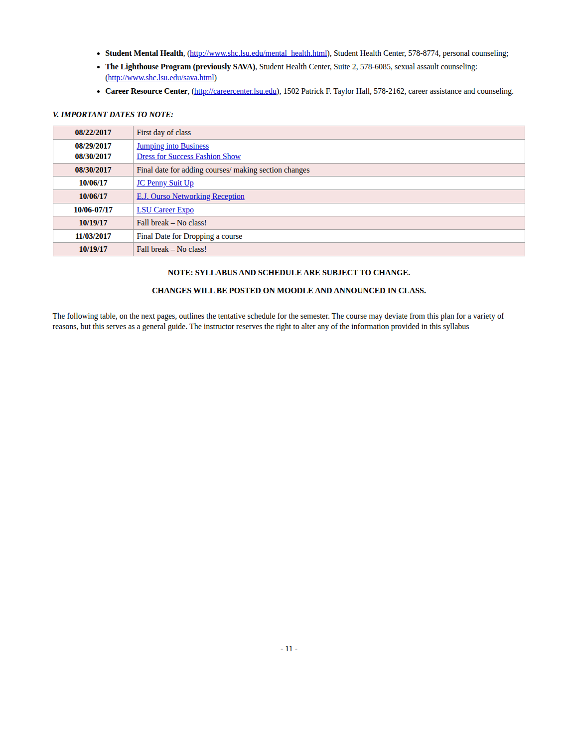Student Mental Health, (http://www.shc.lsu.edu/mental_health.html), Student Health Center, 578-8774, personal counseling;
The Lighthouse Program (previously SAVA), Student Health Center, Suite 2, 578-6085, sexual assault counseling: (http://www.shc.lsu.edu/sava.html)
Career Resource Center, (http://careercenter.lsu.edu), 1502 Patrick F. Taylor Hall, 578-2162, career assistance and counseling.
V. IMPORTANT DATES TO NOTE:
| 08/22/2017 | First day of class |
| 08/29/2017 08/30/2017 | Jumping into Business Dress for Success Fashion Show |
| 08/30/2017 | Final date for adding courses/ making section changes |
| 10/06/17 | JC Penny Suit Up |
| 10/06/17 | E.J. Ourso Networking Reception |
| 10/06-07/17 | LSU Career Expo |
| 10/19/17 | Fall break – No class! |
| 11/03/2017 | Final Date for Dropping a course |
| 10/19/17 | Fall break – No class! |
NOTE: SYLLABUS AND SCHEDULE ARE SUBJECT TO CHANGE.
CHANGES WILL BE POSTED ON MOODLE AND ANNOUNCED IN CLASS.
The following table, on the next pages, outlines the tentative schedule for the semester. The course may deviate from this plan for a variety of reasons, but this serves as a general guide. The instructor reserves the right to alter any of the information provided in this syllabus
- 11 -